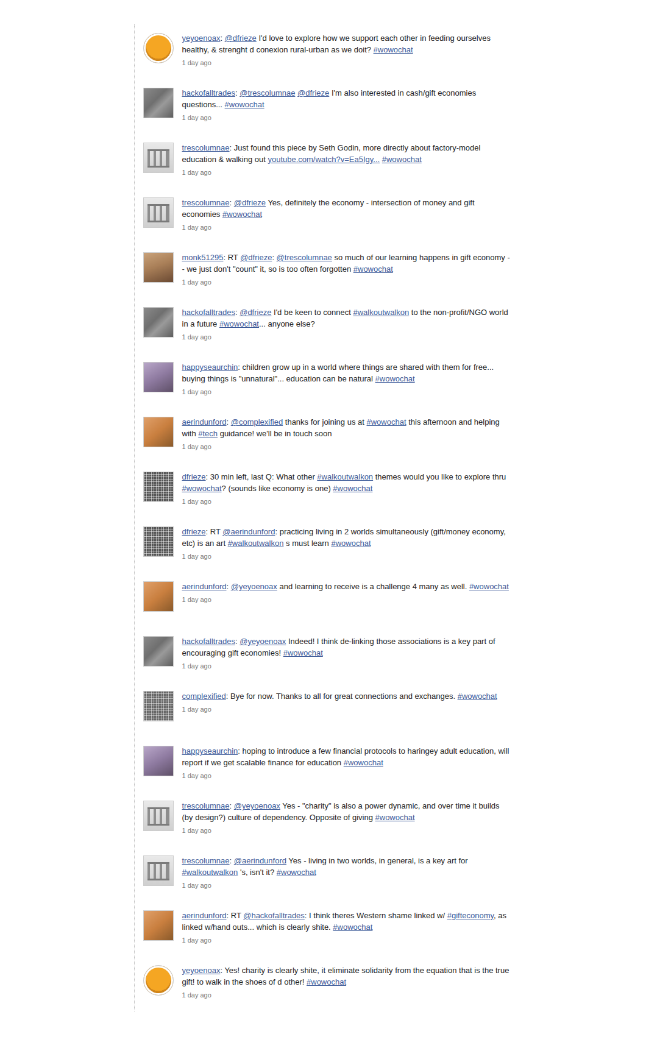yeyoenoax: @dfrieze I'd love to explore how we support each other in feeding ourselves healthy, & strenght d conexion rural-urban as we doit? #wowochat 1 day ago
hackofalltrades: @trescolumnae @dfrieze I'm also interested in cash/gift economies questions... #wowochat 1 day ago
trescolumnae: Just found this piece by Seth Godin, more directly about factory-model education & walking out youtube.com/watch?v=Ea5Igy... #wowochat 1 day ago
trescolumnae: @dfrieze Yes, definitely the economy - intersection of money and gift economies #wowochat 1 day ago
monk51295: RT @dfrieze: @trescolumnae so much of our learning happens in gift economy -- we just don't "count" it, so is too often forgotten #wowochat 1 day ago
hackofalltrades: @dfrieze I'd be keen to connect #walkoutwalkon to the non-profit/NGO world in a future #wowochat... anyone else? 1 day ago
happyseaurchin: children grow up in a world where things are shared with them for free... buying things is "unnatural"... education can be natural #wowochat 1 day ago
aerindunford: @complexified thanks for joining us at #wowochat this afternoon and helping with #tech guidance! we'll be in touch soon 1 day ago
dfrieze: 30 min left, last Q: What other #walkoutwalkon themes would you like to explore thru #wowochat? (sounds like economy is one) #wowochat 1 day ago
dfrieze: RT @aerindunford: practicing living in 2 worlds simultaneously (gift/money economy, etc) is an art #walkoutwalkon s must learn #wowochat 1 day ago
aerindunford: @yeyoenoax and learning to receive is a challenge 4 many as well. #wowochat 1 day ago
hackofalltrades: @yeyoenoax Indeed! I think de-linking those associations is a key part of encouraging gift economies! #wowochat 1 day ago
complexified: Bye for now. Thanks to all for great connections and exchanges. #wowochat 1 day ago
happyseaurchin: hoping to introduce a few financial protocols to haringey adult education, will report if we get scalable finance for education #wowochat 1 day ago
trescolumnae: @yeyoenoax Yes - "charity" is also a power dynamic, and over time it builds (by design?) culture of dependency. Opposite of giving #wowochat 1 day ago
trescolumnae: @aerindunford Yes - living in two worlds, in general, is a key art for #walkoutwalkon 's, isn't it? #wowochat 1 day ago
aerindunford: RT @hackofalltrades: I think theres Western shame linked w/ #gifteconomy, as linked w/hand outs... which is clearly shite. #wowochat 1 day ago
yeyoenoax: Yes! charity is clearly shite, it eliminate solidarity from the equation that is the true gift! to walk in the shoes of d other! #wowochat 1 day ago